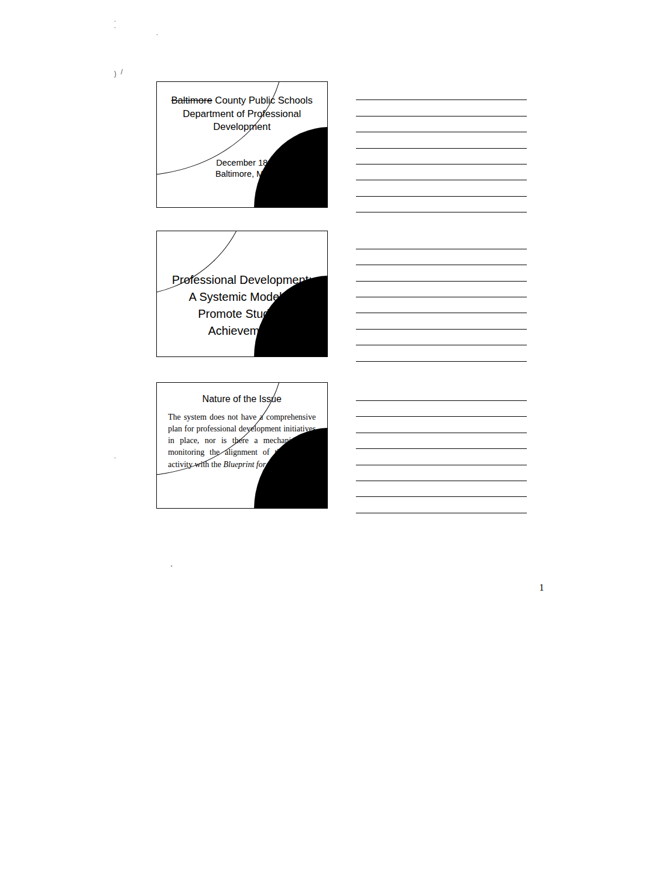. . . ) / . .
Baltimore County Public Schools
Department of Professional
Development
December 18
Baltimore, Ma
Professional Development:
A Systemic Model to
Promote Student
Achievement
Nature of the Issue
The system does not have a comprehensive plan for professional development initiatives in place, nor is there a mechanism for monitoring the alignment of the planned activity with the Blueprint for Progress.
1